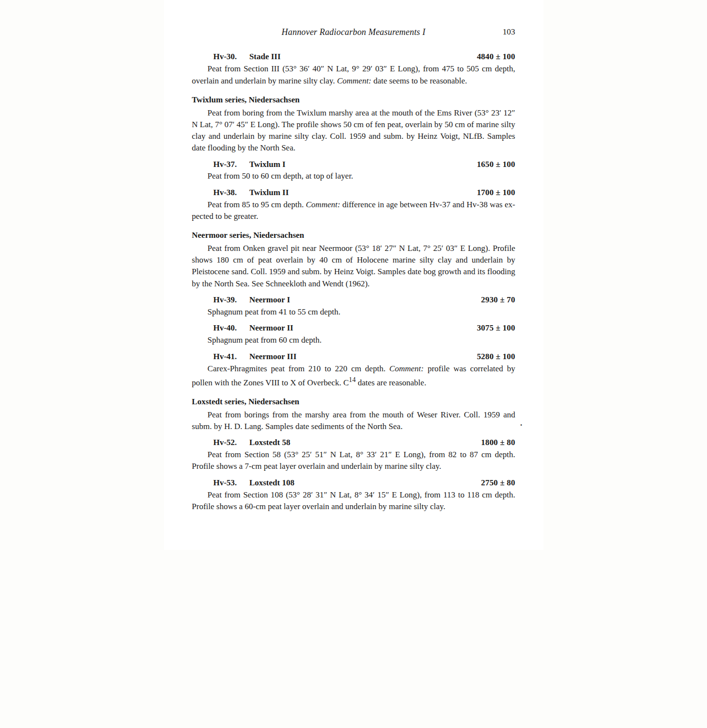Hannover Radiocarbon Measurements I 103
Hv-30. Stade III 4840 ± 100
Peat from Section III (53° 36′ 40″ N Lat, 9° 29′ 03″ E Long), from 475 to 505 cm depth, overlain and underlain by marine silty clay. Comment: date seems to be reasonable.
Twixlum series, Niedersachsen
Peat from boring from the Twixlum marshy area at the mouth of the Ems River (53° 23′ 12″ N Lat, 7° 07′ 45″ E Long). The profile shows 50 cm of fen peat, overlain by 50 cm of marine silty clay and underlain by marine silty clay. Coll. 1959 and subm. by Heinz Voigt, NLfB. Samples date flooding by the North Sea.
Hv-37. Twixlum I 1650 ± 100
Peat from 50 to 60 cm depth, at top of layer.
Hv-38. Twixlum II 1700 ± 100
Peat from 85 to 95 cm depth. Comment: difference in age between Hv-37 and Hv-38 was expected to be greater.
Neermoor series, Niedersachsen
Peat from Onken gravel pit near Neermoor (53° 18′ 27″ N Lat, 7° 25′ 03″ E Long). Profile shows 180 cm of peat overlain by 40 cm of Holocene marine silty clay and underlain by Pleistocene sand. Coll. 1959 and subm. by Heinz Voigt. Samples date bog growth and its flooding by the North Sea. See Schneekloth and Wendt (1962).
Hv-39. Neermoor I 2930 ± 70
Sphagnum peat from 41 to 55 cm depth.
Hv-40. Neermoor II 3075 ± 100
Sphagnum peat from 60 cm depth.
Hv-41. Neermoor III 5280 ± 100
Carex-Phragmites peat from 210 to 220 cm depth. Comment: profile was correlated by pollen with the Zones VIII to X of Overbeck. C14 dates are reasonable.
Loxstedt series, Niedersachsen
Peat from borings from the marshy area from the mouth of Weser River. Coll. 1959 and subm. by H. D. Lang. Samples date sediments of the North Sea.
Hv-52. Loxstedt 58 1800 ± 80
Peat from Section 58 (53° 25′ 51″ N Lat, 8° 33′ 21″ E Long), from 82 to 87 cm depth. Profile shows a 7-cm peat layer overlain and underlain by marine silty clay.
Hv-53. Loxstedt 108 2750 ± 80
Peat from Section 108 (53° 28′ 31″ N Lat, 8° 34′ 15″ E Long), from 113 to 118 cm depth. Profile shows a 60-cm peat layer overlain and underlain by marine silty clay.